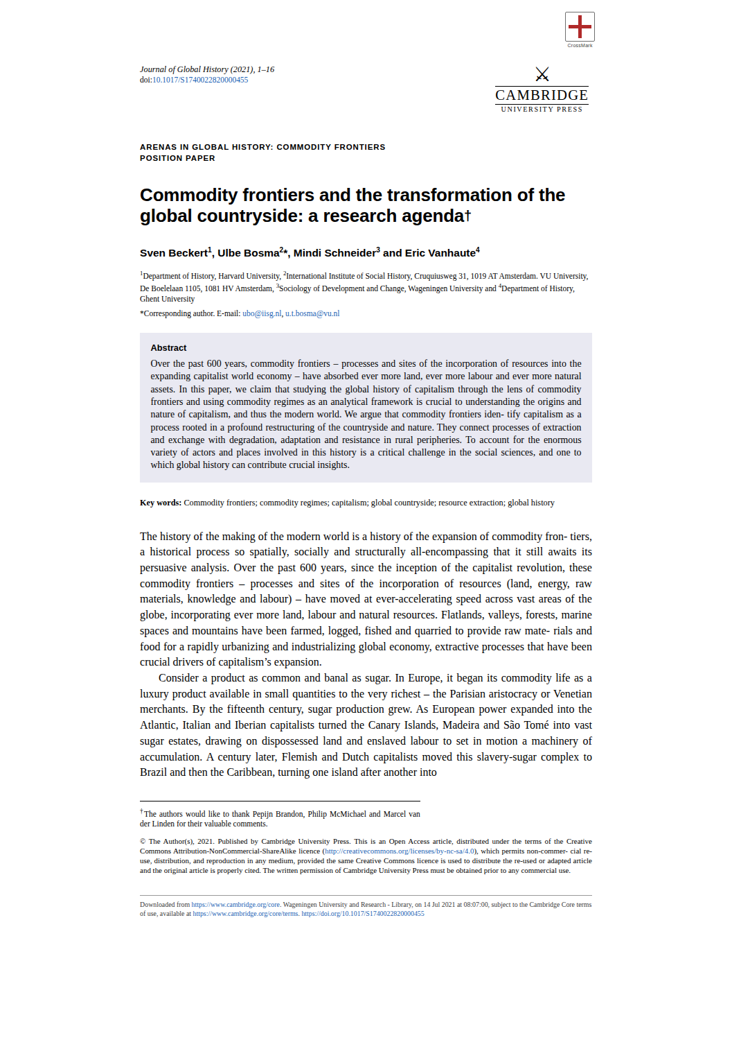CrossMark
Journal of Global History (2021), 1–16
doi:10.1017/S1740022820000455
⚔
CAMBRIDGE
UNIVERSITY PRESS
Arenas in Global History: Commodity Frontiers
Position Paper
Commodity frontiers and the transformation of the
global countryside: a research agenda†
Sven Beckert1, Ulbe Bosma2*, Mindi Schneider3 and Eric Vanhaute4
1Department of History, Harvard University, 2International Institute of Social History, Cruquiusweg 31, 1019 AT Amsterdam. VU University, De Boelelaan 1105, 1081 HV Amsterdam, 3Sociology of Development and Change, Wageningen University and 4Department of History, Ghent University
*Corresponding author. E-mail: ubo@iisg.nl, u.t.bosma@vu.nl
Abstract
Over the past 600 years, commodity frontiers – processes and sites of the incorporation of resources into the expanding capitalist world economy – have absorbed ever more land, ever more labour and ever more natural assets. In this paper, we claim that studying the global history of capitalism through the lens of commodity frontiers and using commodity regimes as an analytical framework is crucial to understanding the origins and nature of capitalism, and thus the modern world. We argue that commodity frontiers iden- tify capitalism as a process rooted in a profound restructuring of the countryside and nature. They connect processes of extraction and exchange with degradation, adaptation and resistance in rural peripheries. To account for the enormous variety of actors and places involved in this history is a critical challenge in the social sciences, and one to which global history can contribute crucial insights.
Key words: Commodity frontiers; commodity regimes; capitalism; global countryside; resource extraction; global history
The history of the making of the modern world is a history of the expansion of commodity fron- tiers, a historical process so spatially, socially and structurally all-encompassing that it still awaits its persuasive analysis. Over the past 600 years, since the inception of the capitalist revolution, these commodity frontiers – processes and sites of the incorporation of resources (land, energy, raw materials, knowledge and labour) – have moved at ever-accelerating speed across vast areas of the globe, incorporating ever more land, labour and natural resources. Flatlands, valleys, forests, marine spaces and mountains have been farmed, logged, fished and quarried to provide raw mate- rials and food for a rapidly urbanizing and industrializing global economy, extractive processes that have been crucial drivers of capitalism’s expansion.
Consider a product as common and banal as sugar. In Europe, it began its commodity life as a luxury product available in small quantities to the very richest – the Parisian aristocracy or Venetian merchants. By the fifteenth century, sugar production grew. As European power expanded into the Atlantic, Italian and Iberian capitalists turned the Canary Islands, Madeira and São Tomé into vast sugar estates, drawing on dispossessed land and enslaved labour to set in motion a machinery of accumulation. A century later, Flemish and Dutch capitalists moved this slavery-sugar complex to Brazil and then the Caribbean, turning one island after another into
†The authors would like to thank Pepijn Brandon, Philip McMichael and Marcel van der Linden for their valuable comments.
© The Author(s), 2021. Published by Cambridge University Press. This is an Open Access article, distributed under the terms of the Creative Commons Attribution-NonCommercial-ShareAlike licence (http://creativecommons.org/licenses/by-nc-sa/4.0), which permits non-commer- cial re-use, distribution, and reproduction in any medium, provided the same Creative Commons licence is used to distribute the re-used or adapted article and the original article is properly cited. The written permission of Cambridge University Press must be obtained prior to any commercial use.
Downloaded from https://www.cambridge.org/core. Wageningen University and Research - Library, on 14 Jul 2021 at 08:07:00, subject to the Cambridge Core terms of use, available at https://www.cambridge.org/core/terms. https://doi.org/10.1017/S1740022820000455